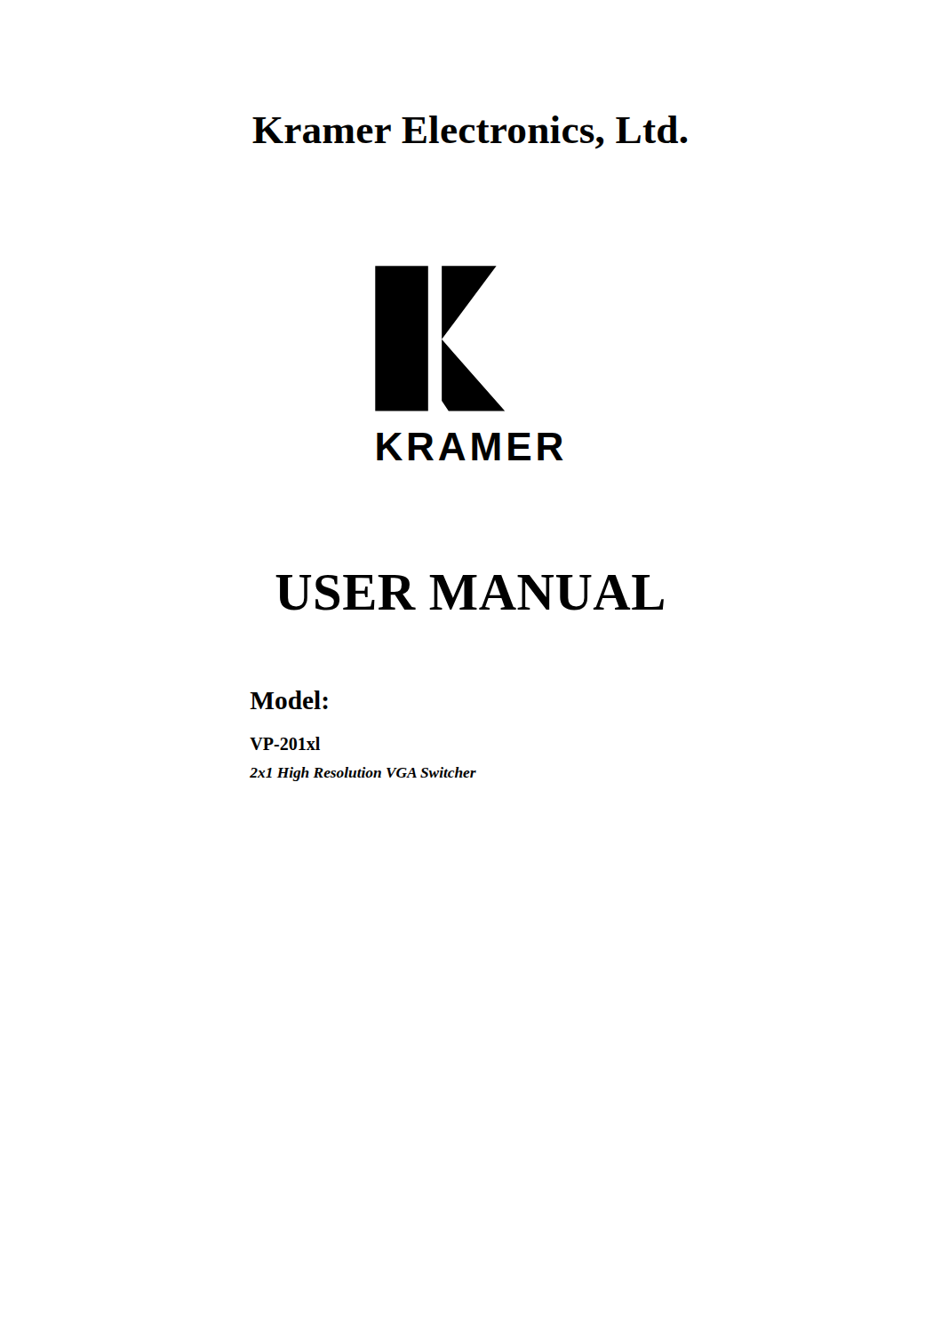Kramer Electronics, Ltd.
KRAMER
USER MANUAL
Model:
VP-201xl
2x1 High Resolution VGA Switcher